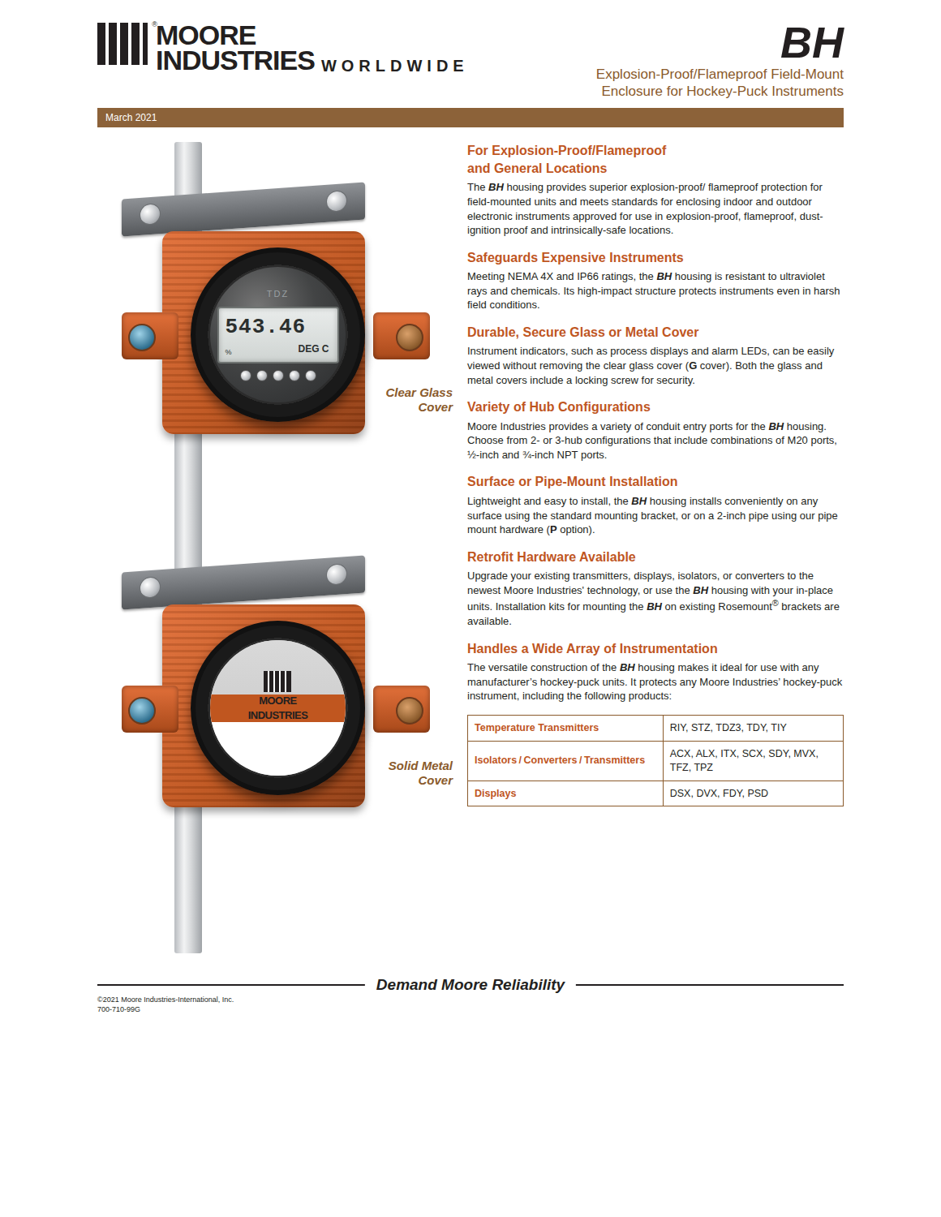MOORE INDUSTRIES
WORLDWIDE
BH
Explosion-Proof/Flameproof Field-Mount
Enclosure for Hockey-Puck Instruments
March 2021
TDZ
543.46 % DEG C
MOORE
INDUSTRIES
Clear Glass
Cover
Solid Metal
Cover
For Explosion-Proof/Flameproof
and General Locations
The BH housing provides superior explosion-proof/ flameproof protection for field-mounted units and meets standards for enclosing indoor and outdoor electronic instruments approved for use in explosion-proof, flameproof, dust-ignition proof and intrinsically-safe locations.
Safeguards Expensive Instruments
Meeting NEMA 4X and IP66 ratings, the BH housing is resistant to ultraviolet rays and chemicals. Its high-impact structure protects instruments even in harsh field conditions.
Durable, Secure Glass or Metal Cover
Instrument indicators, such as process displays and alarm LEDs, can be easily viewed without removing the clear glass cover (G cover). Both the glass and metal covers include a locking screw for security.
Variety of Hub Configurations
Moore Industries provides a variety of conduit entry ports for the BH housing. Choose from 2- or 3-hub configurations that include combinations of M20 ports, ½-inch and ¾-inch NPT ports.
Surface or Pipe-Mount Installation
Lightweight and easy to install, the BH housing installs conveniently on any surface using the standard mounting bracket, or on a 2-inch pipe using our pipe mount hardware (P option).
Retrofit Hardware Available
Upgrade your existing transmitters, displays, isolators, or converters to the newest Moore Industries' technology, or use the BH housing with your in-place units. Installation kits for mounting the BH on existing Rosemount® brackets are available.
Handles a Wide Array of Instrumentation
The versatile construction of the BH housing makes it ideal for use with any manufacturer’s hockey-puck units. It protects any Moore Industries’ hockey-puck instrument, including the following products:
| Temperature Transmitters | RIY, STZ, TDZ3, TDY, TIY |
| Isolators / Converters / Transmitters | ACX, ALX, ITX, SCX, SDY, MVX, TFZ, TPZ |
| Displays | DSX, DVX, FDY, PSD |
Demand Moore Reliability
©2021 Moore Industries-International, Inc.
700-710-99G